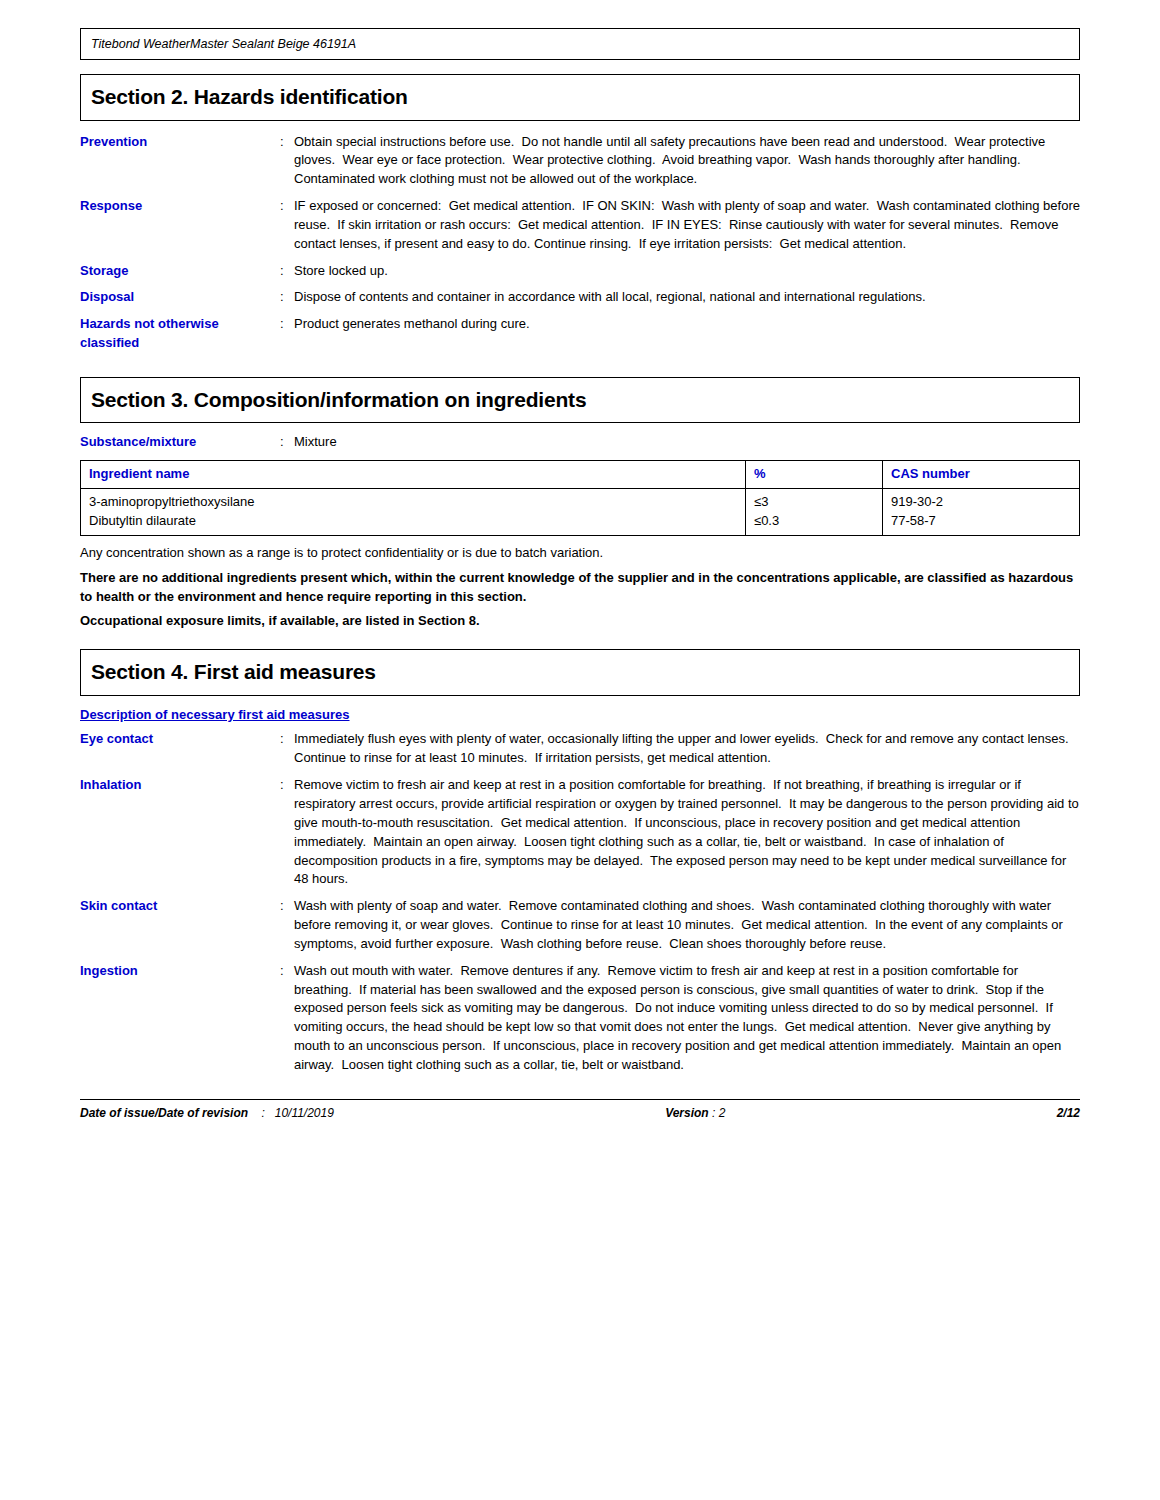Titebond WeatherMaster Sealant Beige 46191A
Section 2. Hazards identification
| Prevention | : | Obtain special instructions before use. Do not handle until all safety precautions have been read and understood. Wear protective gloves. Wear eye or face protection. Wear protective clothing. Avoid breathing vapor. Wash hands thoroughly after handling. Contaminated work clothing must not be allowed out of the workplace. |
| Response | : | IF exposed or concerned: Get medical attention. IF ON SKIN: Wash with plenty of soap and water. Wash contaminated clothing before reuse. If skin irritation or rash occurs: Get medical attention. IF IN EYES: Rinse cautiously with water for several minutes. Remove contact lenses, if present and easy to do. Continue rinsing. If eye irritation persists: Get medical attention. |
| Storage | : | Store locked up. |
| Disposal | : | Dispose of contents and container in accordance with all local, regional, national and international regulations. |
| Hazards not otherwise classified | : | Product generates methanol during cure. |
Section 3. Composition/information on ingredients
Substance/mixture: Mixture
| Ingredient name | % | CAS number |
| --- | --- | --- |
| 3-aminopropyltriethoxysilane Dibutyltin dilaurate | ≤3 ≤0.3 | 919-30-2 77-58-7 |
Any concentration shown as a range is to protect confidentiality or is due to batch variation.
There are no additional ingredients present which, within the current knowledge of the supplier and in the concentrations applicable, are classified as hazardous to health or the environment and hence require reporting in this section.
Occupational exposure limits, if available, are listed in Section 8.
Section 4. First aid measures
Description of necessary first aid measures
| Eye contact | : | Immediately flush eyes with plenty of water, occasionally lifting the upper and lower eyelids. Check for and remove any contact lenses. Continue to rinse for at least 10 minutes. If irritation persists, get medical attention. |
| Inhalation | : | Remove victim to fresh air and keep at rest in a position comfortable for breathing. If not breathing, if breathing is irregular or if respiratory arrest occurs, provide artificial respiration or oxygen by trained personnel. It may be dangerous to the person providing aid to give mouth-to-mouth resuscitation. Get medical attention. If unconscious, place in recovery position and get medical attention immediately. Maintain an open airway. Loosen tight clothing such as a collar, tie, belt or waistband. In case of inhalation of decomposition products in a fire, symptoms may be delayed. The exposed person may need to be kept under medical surveillance for 48 hours. |
| Skin contact | : | Wash with plenty of soap and water. Remove contaminated clothing and shoes. Wash contaminated clothing thoroughly with water before removing it, or wear gloves. Continue to rinse for at least 10 minutes. Get medical attention. In the event of any complaints or symptoms, avoid further exposure. Wash clothing before reuse. Clean shoes thoroughly before reuse. |
| Ingestion | : | Wash out mouth with water. Remove dentures if any. Remove victim to fresh air and keep at rest in a position comfortable for breathing. If material has been swallowed and the exposed person is conscious, give small quantities of water to drink. Stop if the exposed person feels sick as vomiting may be dangerous. Do not induce vomiting unless directed to do so by medical personnel. If vomiting occurs, the head should be kept low so that vomit does not enter the lungs. Get medical attention. Never give anything by mouth to an unconscious person. If unconscious, place in recovery position and get medical attention immediately. Maintain an open airway. Loosen tight clothing such as a collar, tie, belt or waistband. |
Date of issue/Date of revision : 10/11/2019 Version : 2 2/12